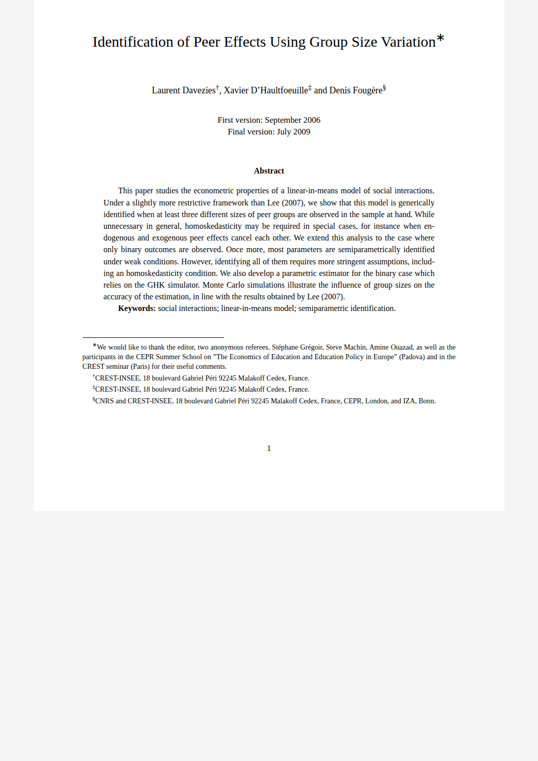Identification of Peer Effects Using Group Size Variation∗
Laurent Davezies†, Xavier D’Haultfoeuille‡ and Denis Fougère§
First version: September 2006
Final version: July 2009
Abstract
This paper studies the econometric properties of a linear-in-means model of social interactions. Under a slightly more restrictive framework than Lee (2007), we show that this model is generically identified when at least three different sizes of peer groups are observed in the sample at hand. While unnecessary in general, homoskedasticity may be required in special cases, for instance when endogenous and exogenous peer effects cancel each other. We extend this analysis to the case where only binary outcomes are observed. Once more, most parameters are semiparametrically identified under weak conditions. However, identifying all of them requires more stringent assumptions, including an homoskedasticity condition. We also develop a parametric estimator for the binary case which relies on the GHK simulator. Monte Carlo simulations illustrate the influence of group sizes on the accuracy of the estimation, in line with the results obtained by Lee (2007).
Keywords: social interactions; linear-in-means model; semiparametric identification.
∗We would like to thank the editor, two anonymous referees, Stéphane Grégoir, Steve Machin, Amine Ouazad, as well as the participants in the CEPR Summer School on ”The Economics of Education and Education Policy in Europe” (Padova) and in the CREST seminar (Paris) for their useful comments.
†CREST-INSEE, 18 boulevard Gabriel Péri 92245 Malakoff Cedex, France.
‡CREST-INSEE, 18 boulevard Gabriel Péri 92245 Malakoff Cedex, France.
§CNRS and CREST-INSEE, 18 boulevard Gabriel Péri 92245 Malakoff Cedex, France, CEPR, London, and IZA, Bonn.
1